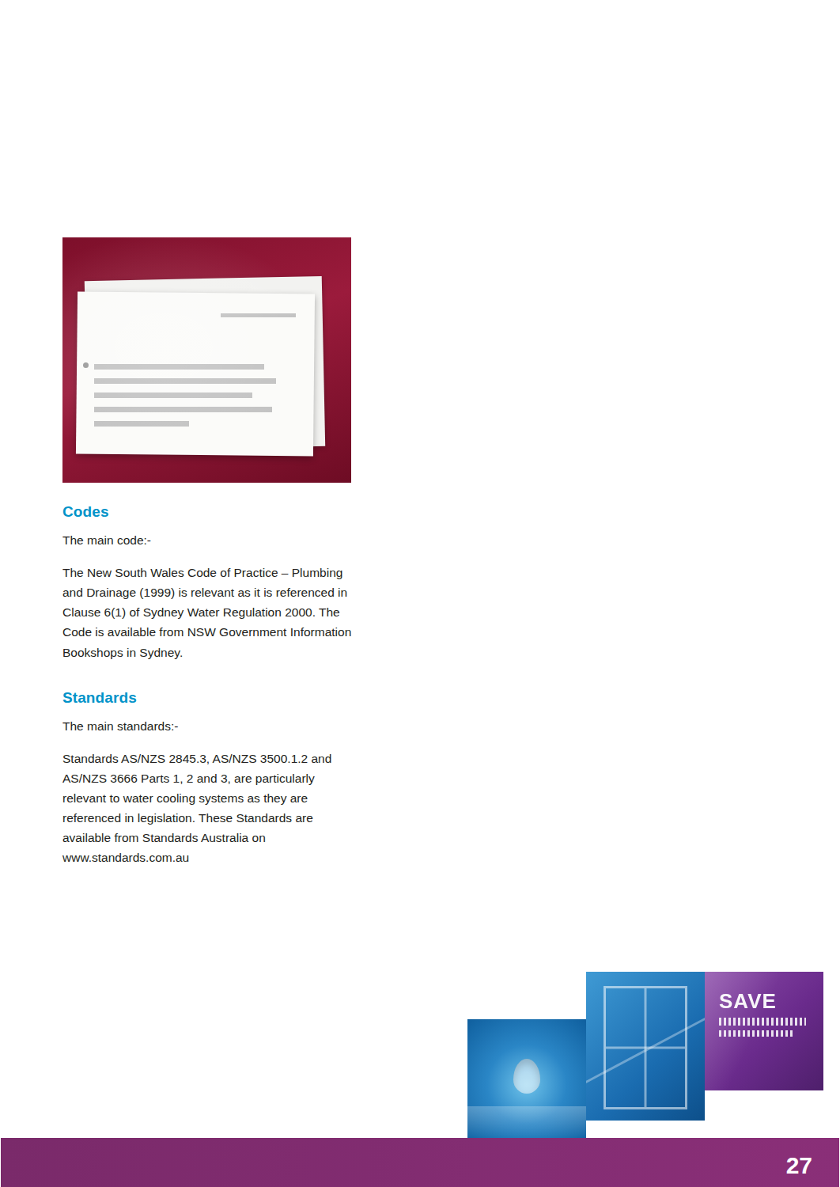Codes
The main code:-
The New South Wales Code of Practice – Plumbing and Drainage (1999) is relevant as it is referenced in Clause 6(1) of Sydney Water Regulation 2000. The Code is available from NSW Government Information Bookshops in Sydney.
Standards
The main standards:-
Standards AS/NZS 2845.3, AS/NZS 3500.1.2 and AS/NZS 3666 Parts 1, 2 and 3, are particularly relevant to water cooling systems as they are referenced in legislation. These Standards are available from Standards Australia on www.standards.com.au
SAVE
27